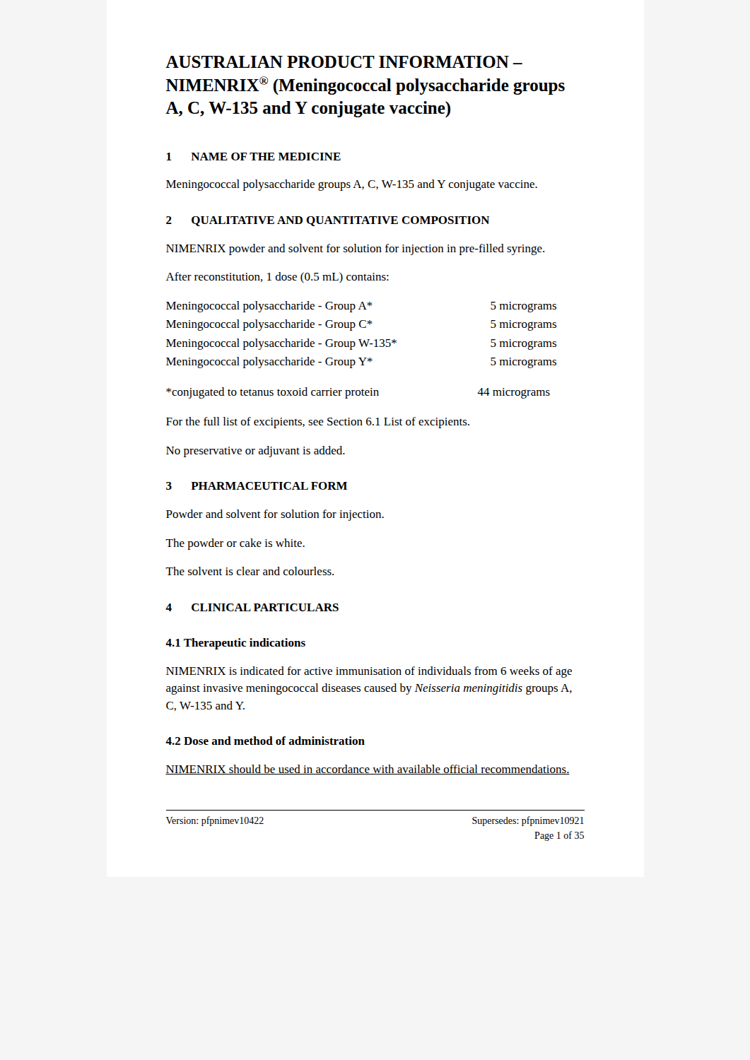AUSTRALIAN PRODUCT INFORMATION – NIMENRIX® (Meningococcal polysaccharide groups A, C, W-135 and Y conjugate vaccine)
1 NAME OF THE MEDICINE
Meningococcal polysaccharide groups A, C, W-135 and Y conjugate vaccine.
2 QUALITATIVE AND QUANTITATIVE COMPOSITION
NIMENRIX powder and solvent for solution for injection in pre-filled syringe.
After reconstitution, 1 dose (0.5 mL) contains:
| Meningococcal polysaccharide - Group A* | 5 micrograms |
| Meningococcal polysaccharide - Group C* | 5 micrograms |
| Meningococcal polysaccharide - Group W-135* | 5 micrograms |
| Meningococcal polysaccharide - Group Y* | 5 micrograms |
| *conjugated to tetanus toxoid carrier protein | 44 micrograms |
For the full list of excipients, see Section 6.1 List of excipients.
No preservative or adjuvant is added.
3 PHARMACEUTICAL FORM
Powder and solvent for solution for injection.
The powder or cake is white.
The solvent is clear and colourless.
4 CLINICAL PARTICULARS
4.1 Therapeutic indications
NIMENRIX is indicated for active immunisation of individuals from 6 weeks of age against invasive meningococcal diseases caused by Neisseria meningitidis groups A, C, W-135 and Y.
4.2 Dose and method of administration
NIMENRIX should be used in accordance with available official recommendations.
Version: pfpnimev10422
Supersedes: pfpnimev10921
Page 1 of 35